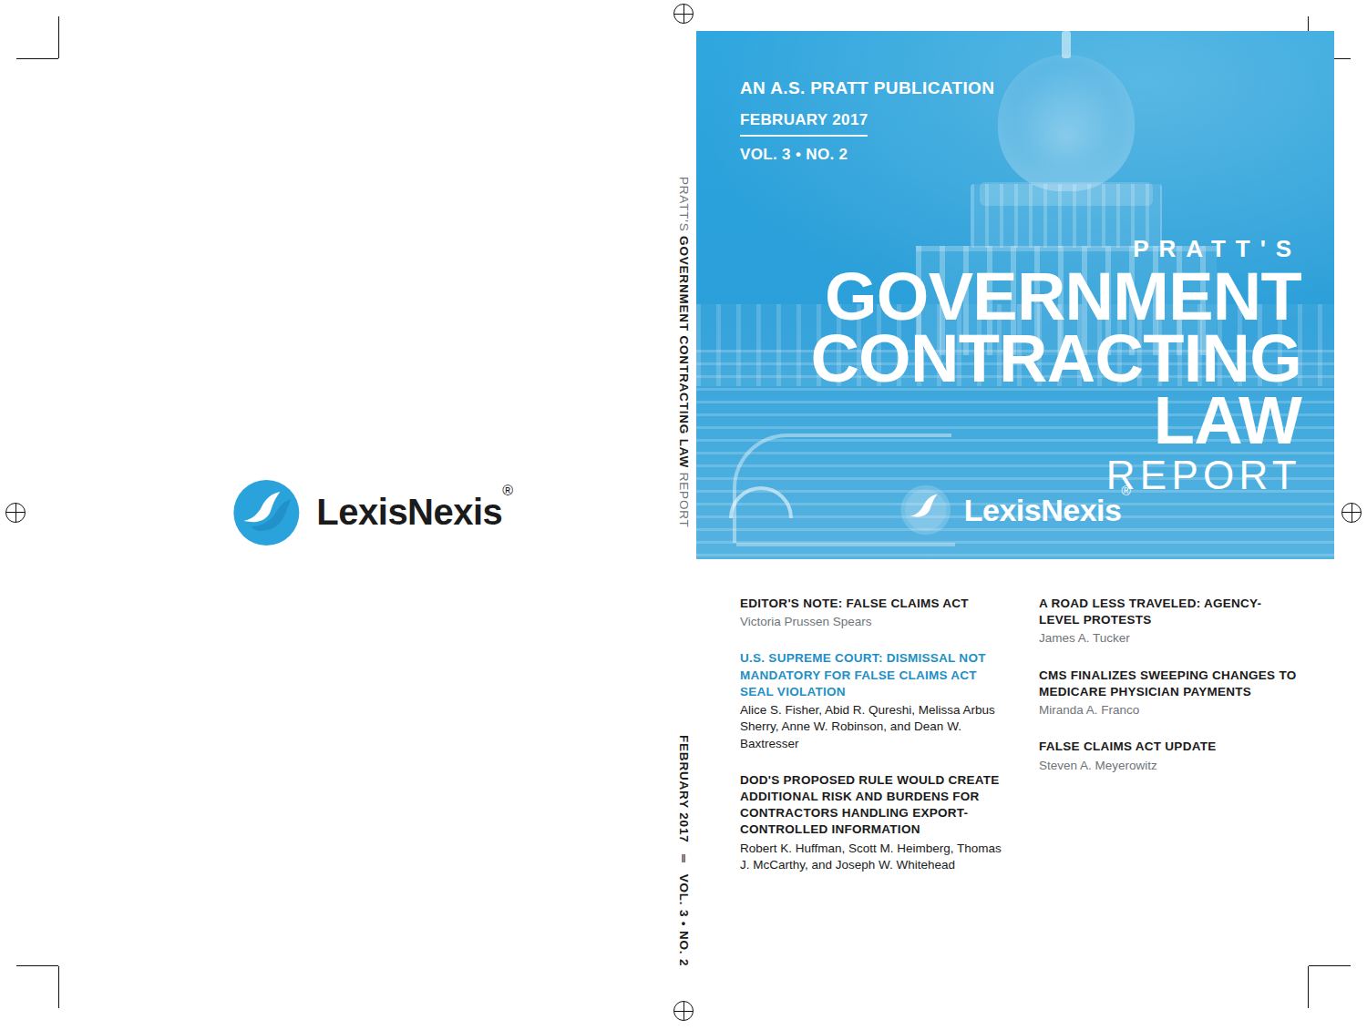LexisNexis®
PRATT'S GOVERNMENT CONTRACTING LAW REPORT
FEBRUARY 2017 ‖ VOL. 3 • NO. 2
AN A.S. PRATT PUBLICATION
FEBRUARY 2017
VOL. 3 • NO. 2
PRATT'S
GOVERNMENT
CONTRACTING
LAW
REPORT
LexisNexis®
Editor's Note: False Claims Act
Victoria Prussen Spears
U.S. Supreme Court: Dismissal Not Mandatory for False Claims Act Seal Violation
Alice S. Fisher, Abid R. Qureshi, Melissa Arbus Sherry, Anne W. Robinson, and Dean W. Baxtresser
DOD's Proposed Rule Would Create Additional Risk and Burdens for Contractors Handling Export-Controlled Information
Robert K. Huffman, Scott M. Heimberg, Thomas J. McCarthy, and Joseph W. Whitehead
A Road Less Traveled: Agency-Level Protests
James A. Tucker
CMS Finalizes Sweeping Changes to Medicare Physician Payments
Miranda A. Franco
False Claims Act Update
Steven A. Meyerowitz
Publication: Pratt's Government Contracting Law Report. Publisher: LexisNexis, an A.S. Pratt publication. Issue: February 2017, Volume 3, Number 2.